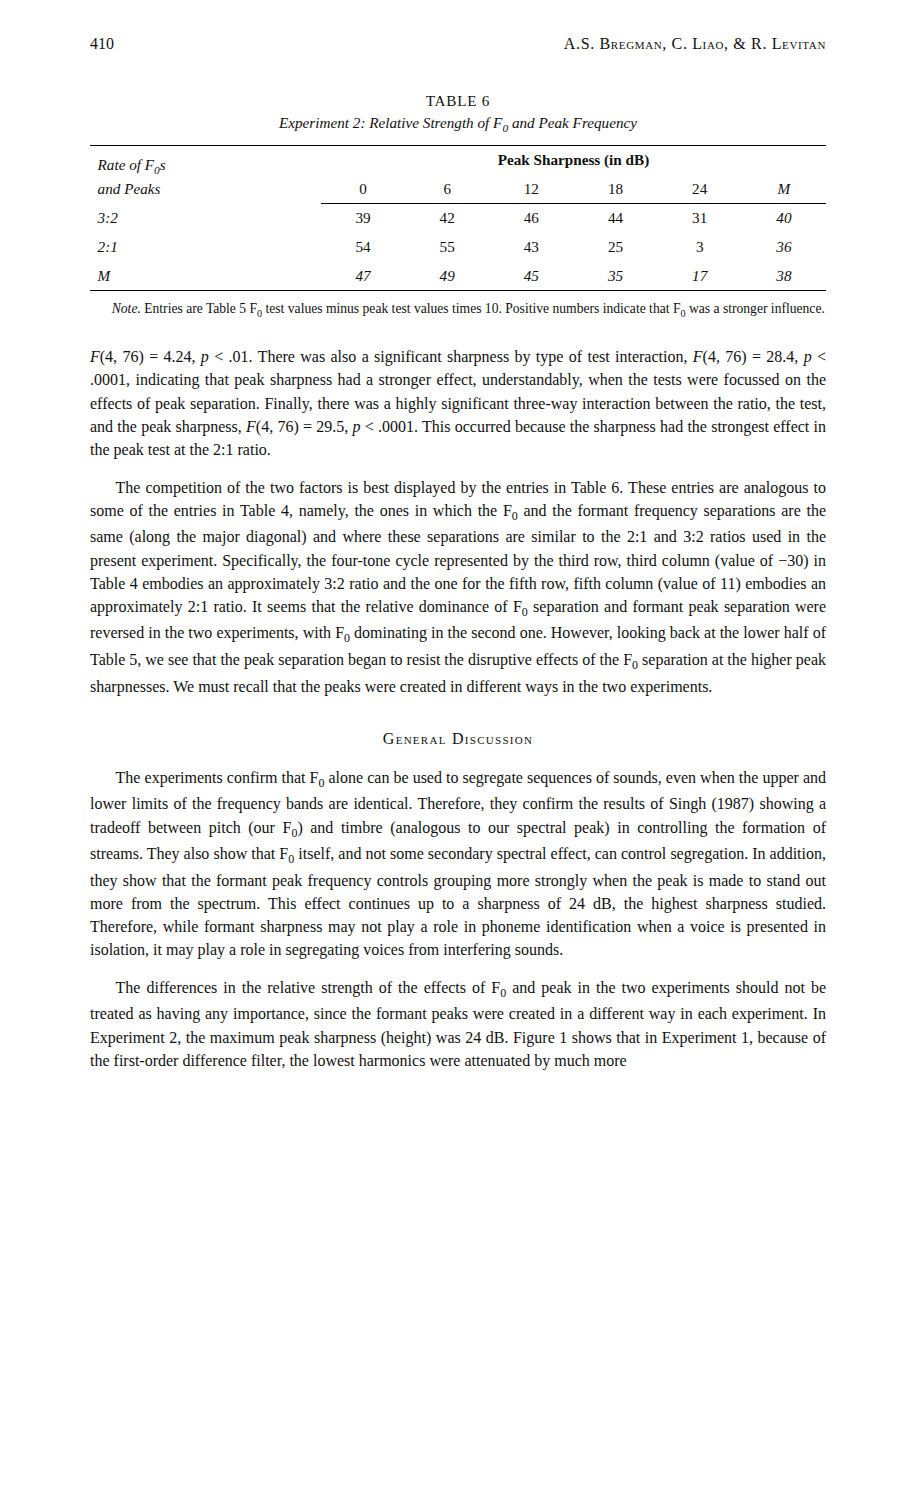410 A.S. Bregman, C. Liao, & R. Levitan
TABLE 6 Experiment 2: Relative Strength of F 0 and Peak Frequency
| Rate of F 0 s and Peaks | Peak Sharpness (in dB) |
| --- | --- |
| 0 | 6 | 12 | 18 | 24 | M |
| 3:2 | 39 | 42 | 46 | 44 | 31 | 40 |
| 2:1 | 54 | 55 | 43 | 25 | 3 | 36 |
| M | 47 | 49 | 45 | 35 | 17 | 38 |
Note. Entries are Table 5 F0 test values minus peak test values times 10. Positive numbers indicate that F0 was a stronger influence.
F(4, 76) = 4.24, p < .01. There was also a significant sharpness by type of test interaction, F(4, 76) = 28.4, p < .0001, indicating that peak sharpness had a stronger effect, understandably, when the tests were focussed on the effects of peak separation. Finally, there was a highly significant three-way interaction between the ratio, the test, and the peak sharpness, F(4, 76) = 29.5, p < .0001. This occurred because the sharpness had the strongest effect in the peak test at the 2:1 ratio.
The competition of the two factors is best displayed by the entries in Table 6. These entries are analogous to some of the entries in Table 4, namely, the ones in which the F0 and the formant frequency separations are the same (along the major diagonal) and where these separations are similar to the 2:1 and 3:2 ratios used in the present experiment. Specifically, the four-tone cycle represented by the third row, third column (value of −30) in Table 4 embodies an approximately 3:2 ratio and the one for the fifth row, fifth column (value of 11) embodies an approximately 2:1 ratio. It seems that the relative dominance of F0 separation and formant peak separation were reversed in the two experiments, with F0 dominating in the second one. However, looking back at the lower half of Table 5, we see that the peak separation began to resist the disruptive effects of the F0 separation at the higher peak sharpnesses. We must recall that the peaks were created in different ways in the two experiments.
General Discussion
The experiments confirm that F0 alone can be used to segregate sequences of sounds, even when the upper and lower limits of the frequency bands are identical. Therefore, they confirm the results of Singh (1987) showing a tradeoff between pitch (our F0) and timbre (analogous to our spectral peak) in controlling the formation of streams. They also show that F0 itself, and not some secondary spectral effect, can control segregation. In addition, they show that the formant peak frequency controls grouping more strongly when the peak is made to stand out more from the spectrum. This effect continues up to a sharpness of 24 dB, the highest sharpness studied. Therefore, while formant sharpness may not play a role in phoneme identification when a voice is presented in isolation, it may play a role in segregating voices from interfering sounds.
The differences in the relative strength of the effects of F0 and peak in the two experiments should not be treated as having any importance, since the formant peaks were created in a different way in each experiment. In Experiment 2, the maximum peak sharpness (height) was 24 dB. Figure 1 shows that in Experiment 1, because of the first-order difference filter, the lowest harmonics were attenuated by much more